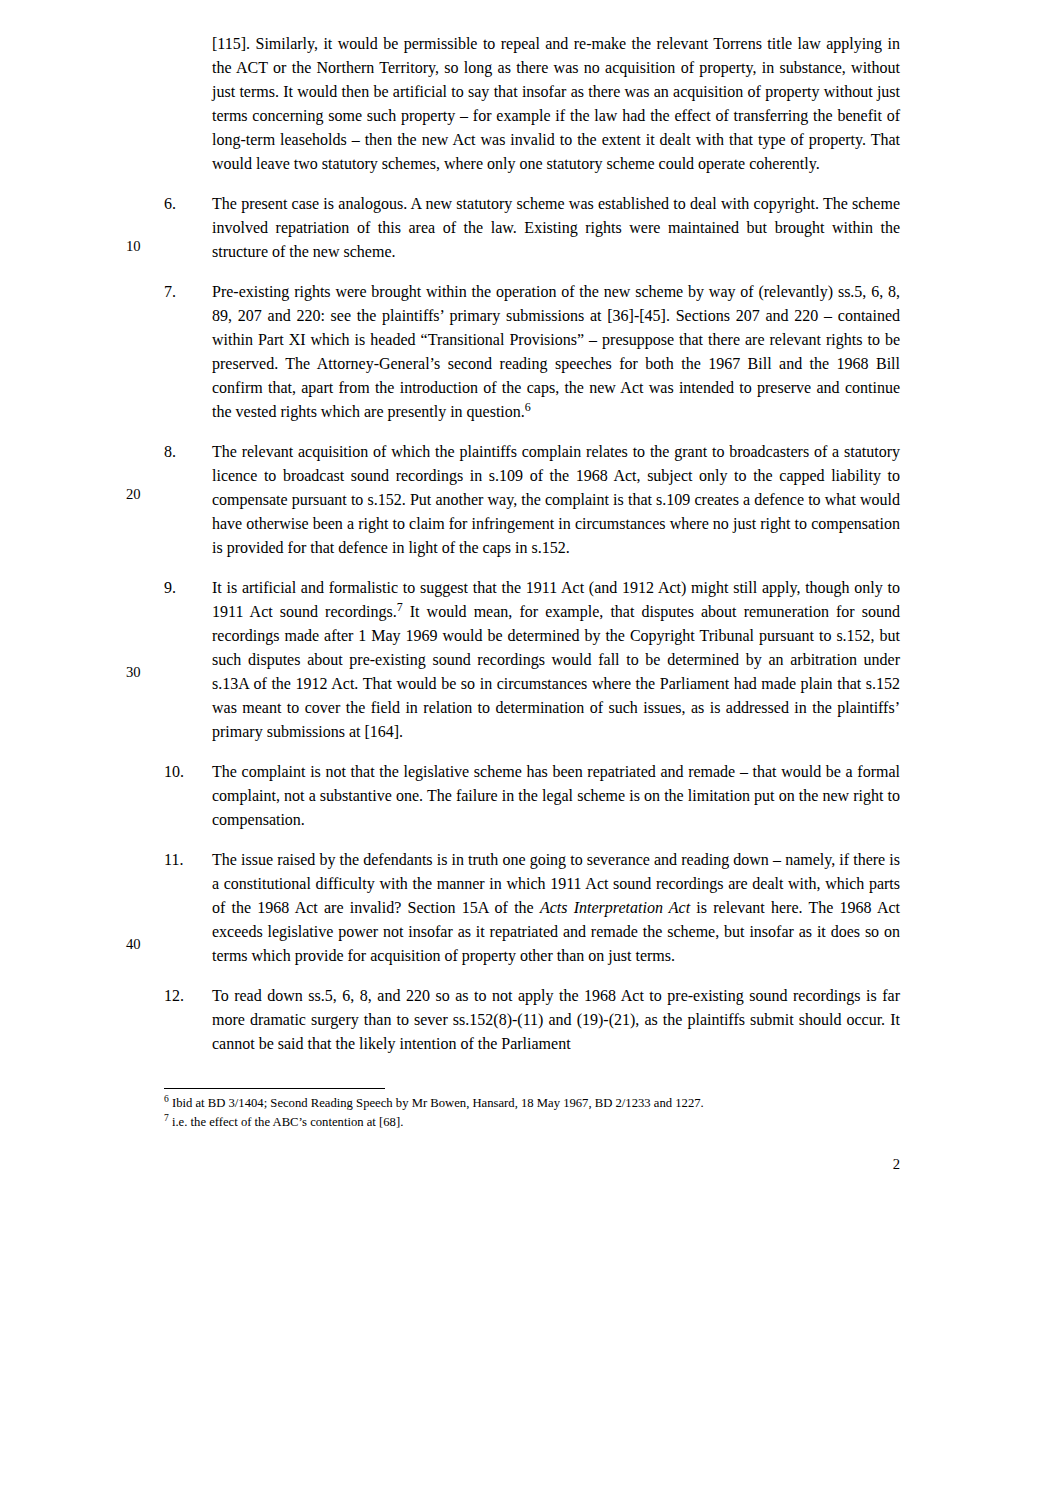[115]. Similarly, it would be permissible to repeal and re-make the relevant Torrens title law applying in the ACT or the Northern Territory, so long as there was no acquisition of property, in substance, without just terms. It would then be artificial to say that insofar as there was an acquisition of property without just terms concerning some such property – for example if the law had the effect of transferring the benefit of long-term leaseholds – then the new Act was invalid to the extent it dealt with that type of property. That would leave two statutory schemes, where only one statutory scheme could operate coherently.
The present case is analogous. A new statutory scheme was established to deal with copyright. The scheme involved repatriation of this area of the law. Existing rights were maintained but brought within the structure of the new scheme.10
Pre-existing rights were brought within the operation of the new scheme by way of (relevantly) ss.5, 6, 8, 89, 207 and 220: see the plaintiffs’ primary submissions at [36]-[45]. Sections 207 and 220 – contained within Part XI which is headed “Transitional Provisions” – presuppose that there are relevant rights to be preserved. The Attorney-General’s second reading speeches for both the 1967 Bill and the 1968 Bill confirm that, apart from the introduction of the caps, the new Act was intended to preserve and continue the vested rights which are presently in question.6
The relevant acquisition of which the plaintiffs complain relates to the grant to broadcasters of a statutory licence to broadcast sound recordings in s.109 of the 1968 Act, subject only to the capped liability to compensate pursuant to s.152. Put another way, the complaint is that s.109 creates a defence to what would have otherwise been a right to claim for infringement in circumstances where no just right to compensation is provided for that defence in light of the caps in s.152.20
It is artificial and formalistic to suggest that the 1911 Act (and 1912 Act) might still apply, though only to 1911 Act sound recordings.7 It would mean, for example, that disputes about remuneration for sound recordings made after 1 May 1969 would be determined by the Copyright Tribunal pursuant to s.152, but such disputes about pre-existing sound recordings would fall to be determined by an arbitration under s.13A of the 1912 Act. That would be so in circumstances where the Parliament had made plain that s.152 was meant to cover the field in relation to determination of such issues, as is addressed in the plaintiffs’ primary submissions at [164].30
The complaint is not that the legislative scheme has been repatriated and remade – that would be a formal complaint, not a substantive one. The failure in the legal scheme is on the limitation put on the new right to compensation.
The issue raised by the defendants is in truth one going to severance and reading down – namely, if there is a constitutional difficulty with the manner in which 1911 Act sound recordings are dealt with, which parts of the 1968 Act are invalid? Section 15A of the Acts Interpretation Act is relevant here. The 1968 Act exceeds legislative power not insofar as it repatriated and remade the scheme, but insofar as it does so on terms which provide for acquisition of property other than on just terms.40
To read down ss.5, 6, 8, and 220 so as to not apply the 1968 Act to pre-existing sound recordings is far more dramatic surgery than to sever ss.152(8)-(11) and (19)-(21), as the plaintiffs submit should occur. It cannot be said that the likely intention of the Parliament
6 Ibid at BD 3/1404; Second Reading Speech by Mr Bowen, Hansard, 18 May 1967, BD 2/1233 and 1227.
7 i.e. the effect of the ABC’s contention at [68].
2